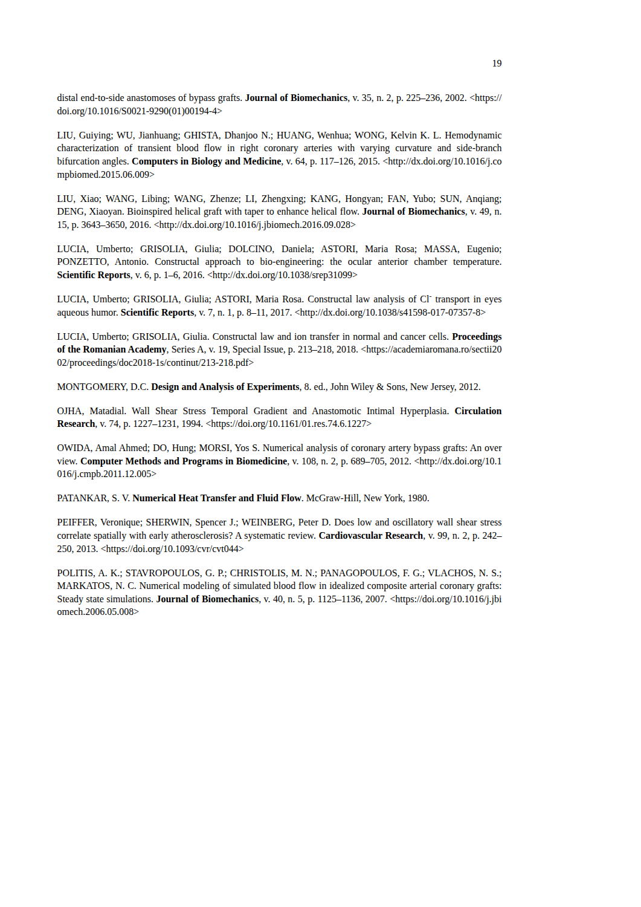19
distal end-to-side anastomoses of bypass grafts. Journal of Biomechanics, v. 35, n. 2, p. 225–236, 2002. <https://doi.org/10.1016/S0021-9290(01)00194-4>
LIU, Guiying; WU, Jianhuang; GHISTA, Dhanjoo N.; HUANG, Wenhua; WONG, Kelvin K. L. Hemodynamic characterization of transient blood flow in right coronary arteries with varying curvature and side-branch bifurcation angles. Computers in Biology and Medicine, v. 64, p. 117–126, 2015. <http://dx.doi.org/10.1016/j.compbiomed.2015.06.009>
LIU, Xiao; WANG, Libing; WANG, Zhenze; LI, Zhengxing; KANG, Hongyan; FAN, Yubo; SUN, Anqiang; DENG, Xiaoyan. Bioinspired helical graft with taper to enhance helical flow. Journal of Biomechanics, v. 49, n. 15, p. 3643–3650, 2016. <http://dx.doi.org/10.1016/j.jbiomech.2016.09.028>
LUCIA, Umberto; GRISOLIA, Giulia; DOLCINO, Daniela; ASTORI, Maria Rosa; MASSA, Eugenio; PONZETTO, Antonio. Constructal approach to bio-engineering: the ocular anterior chamber temperature. Scientific Reports, v. 6, p. 1–6, 2016. <http://dx.doi.org/10.1038/srep31099>
LUCIA, Umberto; GRISOLIA, Giulia; ASTORI, Maria Rosa. Constructal law analysis of Cl- transport in eyes aqueous humor. Scientific Reports, v. 7, n. 1, p. 8–11, 2017. <http://dx.doi.org/10.1038/s41598-017-07357-8>
LUCIA, Umberto; GRISOLIA, Giulia. Constructal law and ion transfer in normal and cancer cells. Proceedings of the Romanian Academy, Series A, v. 19, Special Issue, p. 213–218, 2018. <https://academiaromana.ro/sectii2002/proceedings/doc2018-1s/continut/213-218.pdf>
MONTGOMERY, D.C. Design and Analysis of Experiments, 8. ed., John Wiley & Sons, New Jersey, 2012.
OJHA, Matadial. Wall Shear Stress Temporal Gradient and Anastomotic Intimal Hyperplasia. Circulation Research, v. 74, p. 1227–1231, 1994. <https://doi.org/10.1161/01.res.74.6.1227>
OWIDA, Amal Ahmed; DO, Hung; MORSI, Yos S. Numerical analysis of coronary artery bypass grafts: An over view. Computer Methods and Programs in Biomedicine, v. 108, n. 2, p. 689–705, 2012. <http://dx.doi.org/10.1016/j.cmpb.2011.12.005>
PATANKAR, S. V. Numerical Heat Transfer and Fluid Flow. McGraw-Hill, New York, 1980.
PEIFFER, Veronique; SHERWIN, Spencer J.; WEINBERG, Peter D. Does low and oscillatory wall shear stress correlate spatially with early atherosclerosis? A systematic review. Cardiovascular Research, v. 99, n. 2, p. 242–250, 2013. <https://doi.org/10.1093/cvr/cvt044>
POLITIS, A. K.; STAVROPOULOS, G. P.; CHRISTOLIS, M. N.; PANAGOPOULOS, F. G.; VLACHOS, N. S.; MARKATOS, N. C. Numerical modeling of simulated blood flow in idealized composite arterial coronary grafts: Steady state simulations. Journal of Biomechanics, v. 40, n. 5, p. 1125–1136, 2007. <https://doi.org/10.1016/j.jbiomech.2006.05.008>